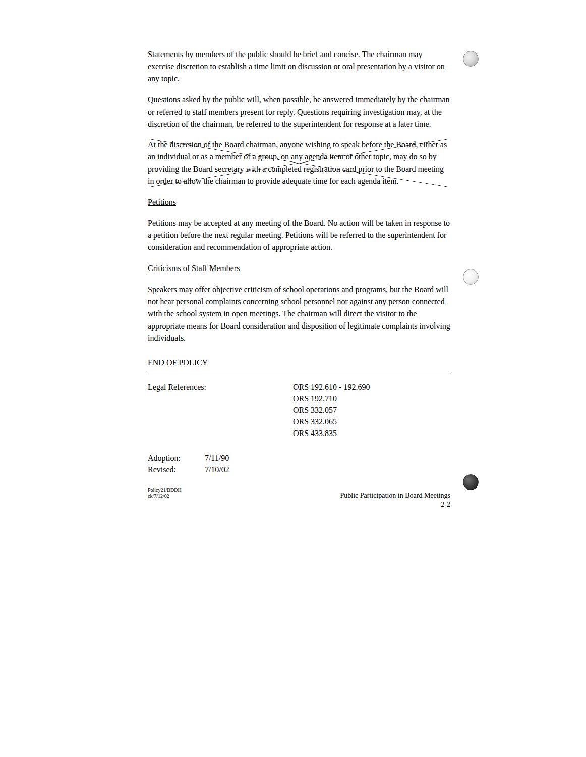Statements by members of the public should be brief and concise. The chairman may exercise discretion to establish a time limit on discussion or oral presentation by a visitor on any topic.
Questions asked by the public will, when possible, be answered immediately by the chairman or referred to staff members present for reply. Questions requiring investigation may, at the discretion of the chairman, be referred to the superintendent for response at a later time.
At the discretion of the Board chairman, anyone wishing to speak before the Board, either as an individual or as a member of a group, on any agenda item or other topic, may do so by providing the Board secretary with a completed registration card prior to the Board meeting in order to allow the chairman to provide adequate time for each agenda item.
Petitions
Petitions may be accepted at any meeting of the Board. No action will be taken in response to a petition before the next regular meeting. Petitions will be referred to the superintendent for consideration and recommendation of appropriate action.
Criticisms of Staff Members
Speakers may offer objective criticism of school operations and programs, but the Board will not hear personal complaints concerning school personnel nor against any person connected with the school system in open meetings. The chairman will direct the visitor to the appropriate means for Board consideration and disposition of legitimate complaints involving individuals.
END OF POLICY
| Legal References: | | ORS 192.610 - 192.690 |
| | | ORS 192.710 |
| | | ORS 332.057 |
| | | ORS 332.065 |
| | | ORS 433.835 |
| Adoption: | 7/11/90 |
| Revised: | 7/10/02 |
Policy21/BDDH
ck/7/12/02
Public Participation in Board Meetings
2-2